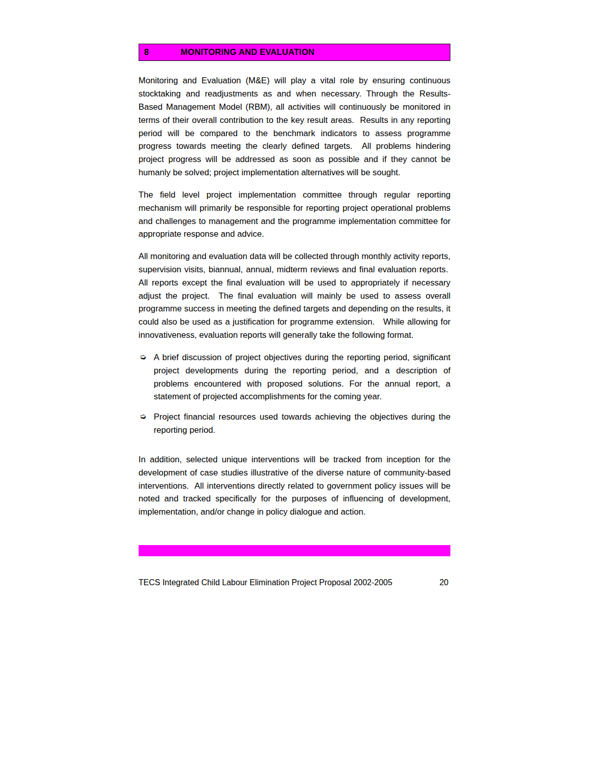8 MONITORING AND EVALUATION
Monitoring and Evaluation (M&E) will play a vital role by ensuring continuous stocktaking and readjustments as and when necessary. Through the Results-Based Management Model (RBM), all activities will continuously be monitored in terms of their overall contribution to the key result areas. Results in any reporting period will be compared to the benchmark indicators to assess programme progress towards meeting the clearly defined targets. All problems hindering project progress will be addressed as soon as possible and if they cannot be humanly be solved; project implementation alternatives will be sought.
The field level project implementation committee through regular reporting mechanism will primarily be responsible for reporting project operational problems and challenges to management and the programme implementation committee for appropriate response and advice.
All monitoring and evaluation data will be collected through monthly activity reports, supervision visits, biannual, annual, midterm reviews and final evaluation reports. All reports except the final evaluation will be used to appropriately if necessary adjust the project. The final evaluation will mainly be used to assess overall programme success in meeting the defined targets and depending on the results, it could also be used as a justification for programme extension. While allowing for innovativeness, evaluation reports will generally take the following format.
A brief discussion of project objectives during the reporting period, significant project developments during the reporting period, and a description of problems encountered with proposed solutions. For the annual report, a statement of projected accomplishments for the coming year.
Project financial resources used towards achieving the objectives during the reporting period.
In addition, selected unique interventions will be tracked from inception for the development of case studies illustrative of the diverse nature of community-based interventions. All interventions directly related to government policy issues will be noted and tracked specifically for the purposes of influencing of development, implementation, and/or change in policy dialogue and action.
TECS Integrated Child Labour Elimination Project Proposal 2002-2005 20